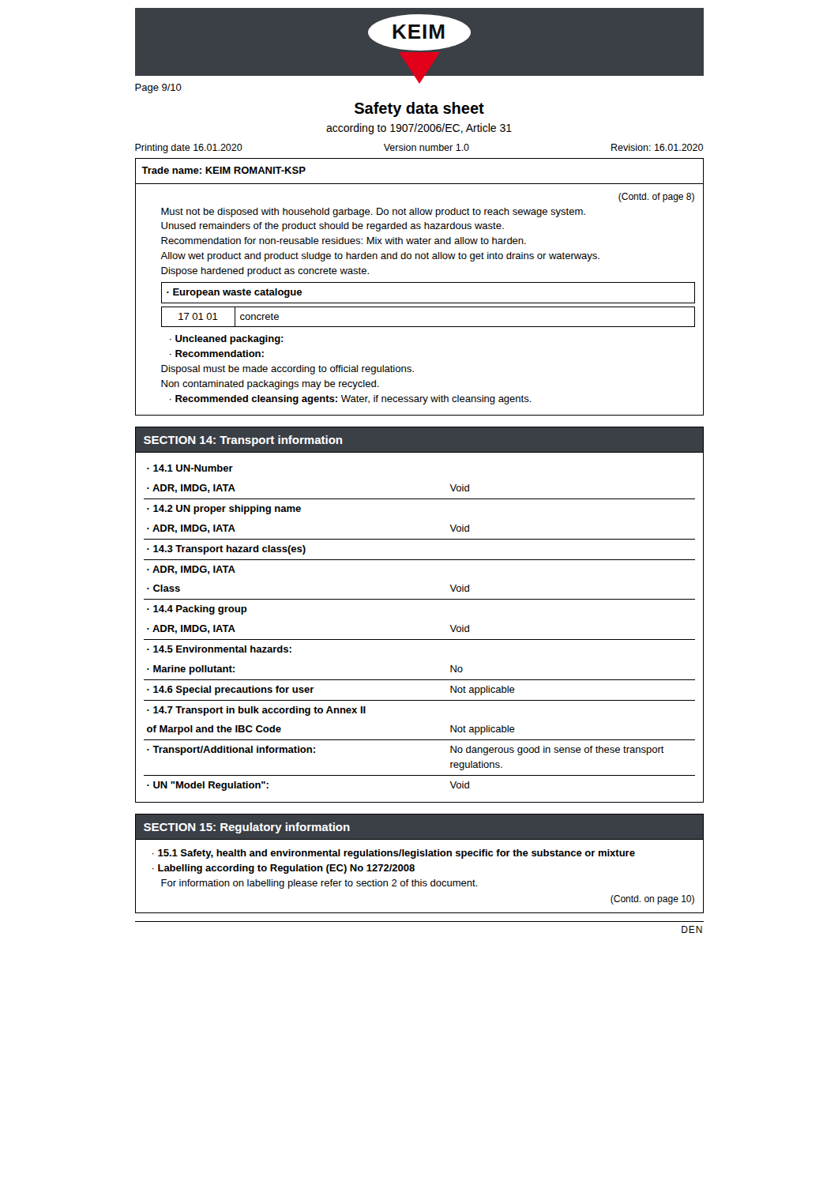KEIM
Page 9/10
Safety data sheet
according to 1907/2006/EC, Article 31
Printing date 16.01.2020
Version number 1.0
Revision: 16.01.2020
Trade name: KEIM ROMANIT-KSP
(Contd. of page 8)
Must not be disposed with household garbage. Do not allow product to reach sewage system.
Unused remainders of the product should be regarded as hazardous waste.
Recommendation for non-reusable residues: Mix with water and allow to harden.
Allow wet product and product sludge to harden and do not allow to get into drains or waterways.
Dispose hardened product as concrete waste.
· European waste catalogue
| 17 01 01 | concrete |
Uncleaned packaging:
Recommendation:
Disposal must be made according to official regulations.
Non contaminated packagings may be recycled.
Recommended cleansing agents: Water, if necessary with cleansing agents.
SECTION 14: Transport information
| · 14.1 UN-Number | |
| · ADR, IMDG, IATA | Void |
| · 14.2 UN proper shipping name | |
| · ADR, IMDG, IATA | Void |
| · 14.3 Transport hazard class(es) | |
| · ADR, IMDG, IATA | |
| · Class | Void |
| · 14.4 Packing group | |
| · ADR, IMDG, IATA | Void |
| · 14.5 Environmental hazards: | |
| · Marine pollutant: | No |
| · 14.6 Special precautions for user | Not applicable |
| · 14.7 Transport in bulk according to Annex II | |
| of Marpol and the IBC Code | Not applicable |
| · Transport/Additional information: | No dangerous good in sense of these transport regulations. |
| · UN "Model Regulation": | Void |
SECTION 15: Regulatory information
15.1 Safety, health and environmental regulations/legislation specific for the substance or mixture
Labelling according to Regulation (EC) No 1272/2008
For information on labelling please refer to section 2 of this document.
(Contd. on page 10)
DEN